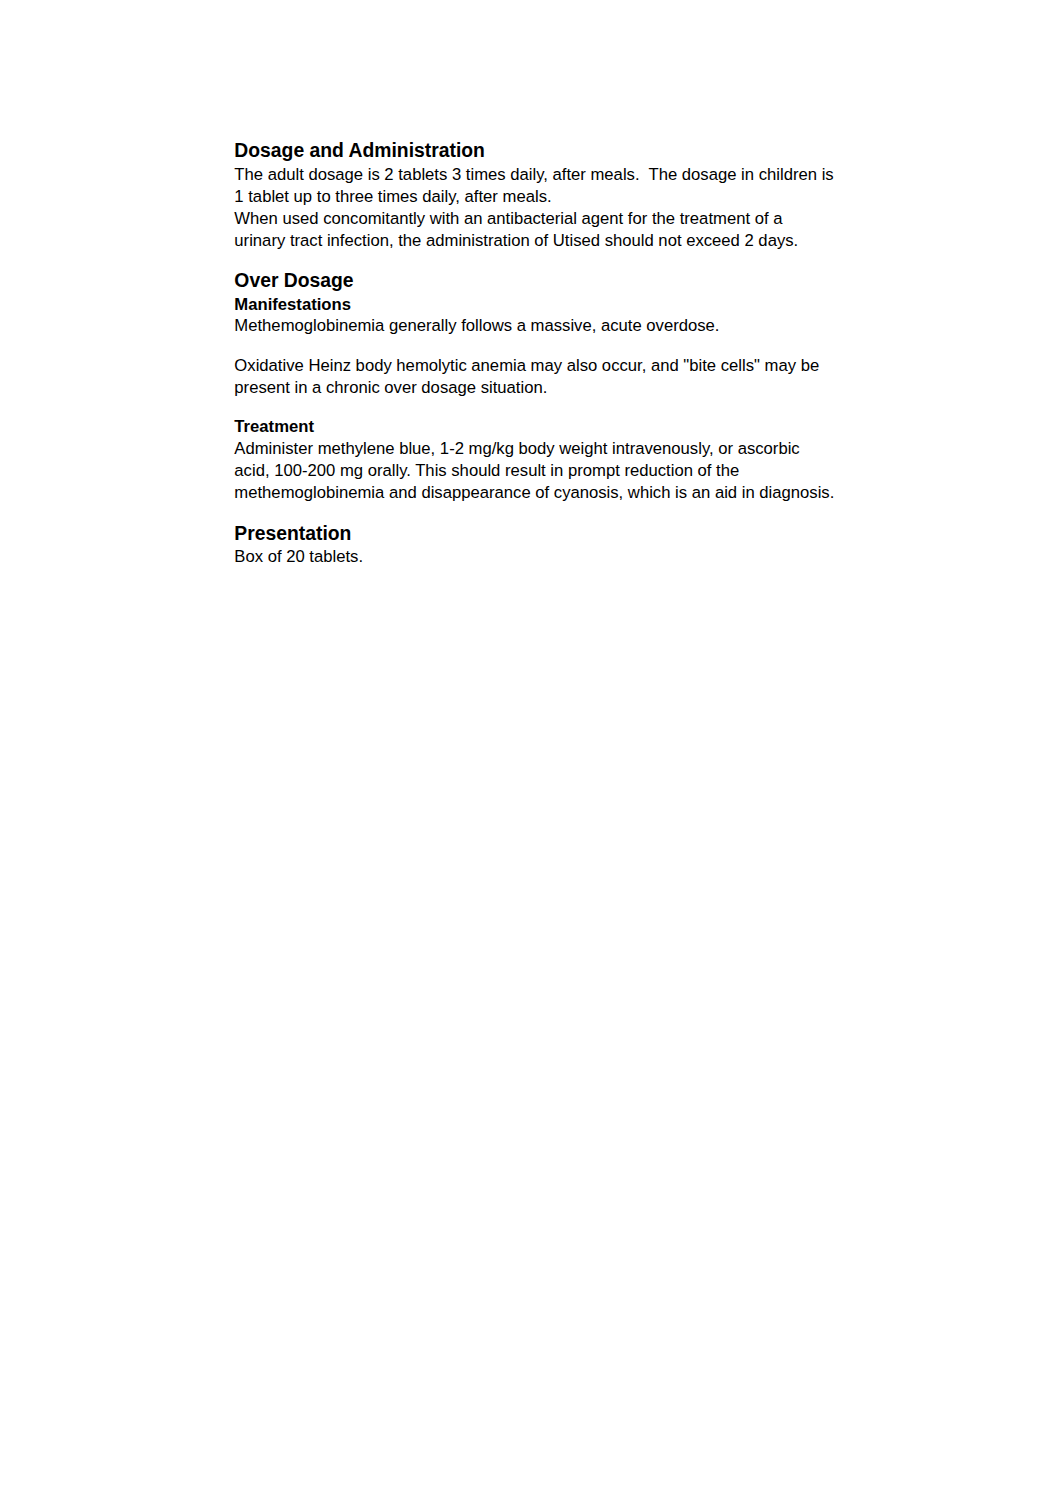Dosage and Administration
The adult dosage is 2 tablets 3 times daily, after meals. The dosage in children is 1 tablet up to three times daily, after meals.
When used concomitantly with an antibacterial agent for the treatment of a urinary tract infection, the administration of Utised should not exceed 2 days.
Over Dosage
Manifestations
Methemoglobinemia generally follows a massive, acute overdose.
Oxidative Heinz body hemolytic anemia may also occur, and "bite cells" may be present in a chronic over dosage situation.
Treatment
Administer methylene blue, 1-2 mg/kg body weight intravenously, or ascorbic acid, 100-200 mg orally. This should result in prompt reduction of the methemoglobinemia and disappearance of cyanosis, which is an aid in diagnosis.
Presentation
Box of 20 tablets.